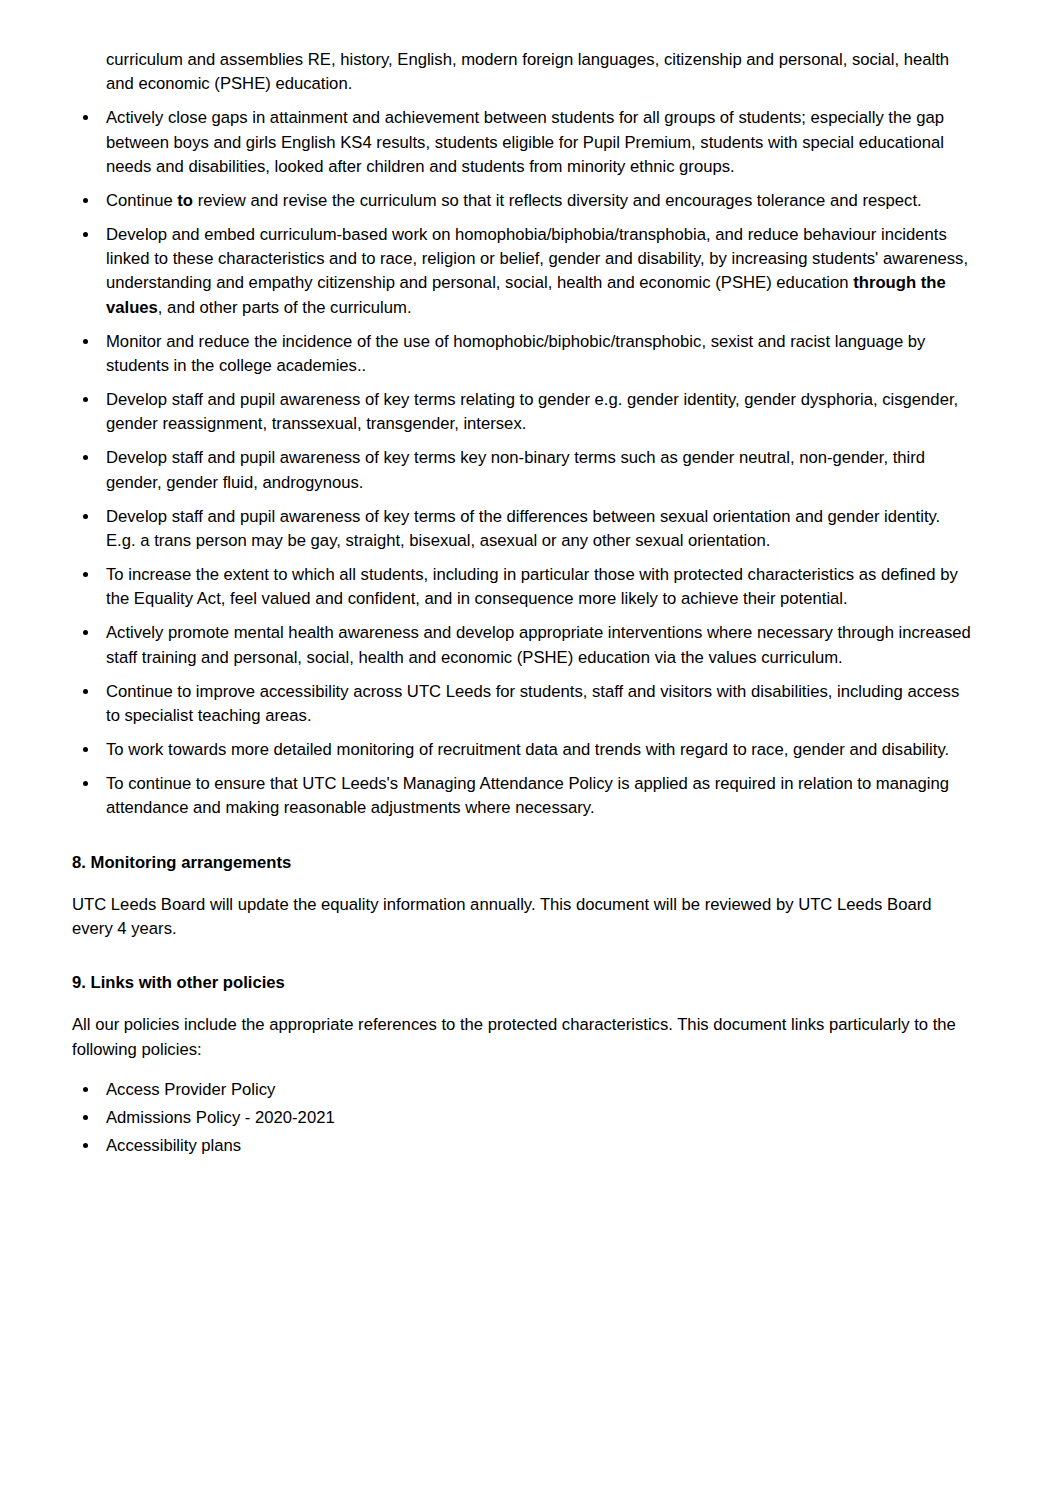curriculum and assemblies RE, history, English, modern foreign languages, citizenship and personal, social, health and economic (PSHE) education.
Actively close gaps in attainment and achievement between students for all groups of students; especially the gap between boys and girls English KS4 results, students eligible for Pupil Premium, students with special educational needs and disabilities, looked after children and students from minority ethnic groups.
Continue to review and revise the curriculum so that it reflects diversity and encourages tolerance and respect.
Develop and embed curriculum-based work on homophobia/biphobia/transphobia, and reduce behaviour incidents linked to these characteristics and to race, religion or belief, gender and disability, by increasing students' awareness, understanding and empathy citizenship and personal, social, health and economic (PSHE) education through the values, and other parts of the curriculum.
Monitor and reduce the incidence of the use of homophobic/biphobic/transphobic, sexist and racist language by students in the college academies..
Develop staff and pupil awareness of key terms relating to gender e.g. gender identity, gender dysphoria, cisgender, gender reassignment, transsexual, transgender, intersex.
Develop staff and pupil awareness of key terms key non-binary terms such as gender neutral, non-gender, third gender, gender fluid, androgynous.
Develop staff and pupil awareness of key terms of the differences between sexual orientation and gender identity. E.g. a trans person may be gay, straight, bisexual, asexual or any other sexual orientation.
To increase the extent to which all students, including in particular those with protected characteristics as defined by the Equality Act, feel valued and confident, and in consequence more likely to achieve their potential.
Actively promote mental health awareness and develop appropriate interventions where necessary through increased staff training and personal, social, health and economic (PSHE) education via the values curriculum.
Continue to improve accessibility across UTC Leeds for students, staff and visitors with disabilities, including access to specialist teaching areas.
To work towards more detailed monitoring of recruitment data and trends with regard to race, gender and disability.
To continue to ensure that UTC Leeds's Managing Attendance Policy is applied as required in relation to managing attendance and making reasonable adjustments where necessary.
8. Monitoring arrangements
UTC Leeds Board will update the equality information annually. This document will be reviewed by UTC Leeds Board every 4 years.
9. Links with other policies
All our policies include the appropriate references to the protected characteristics. This document links particularly to the following policies:
Access Provider Policy
Admissions Policy - 2020-2021
Accessibility plans